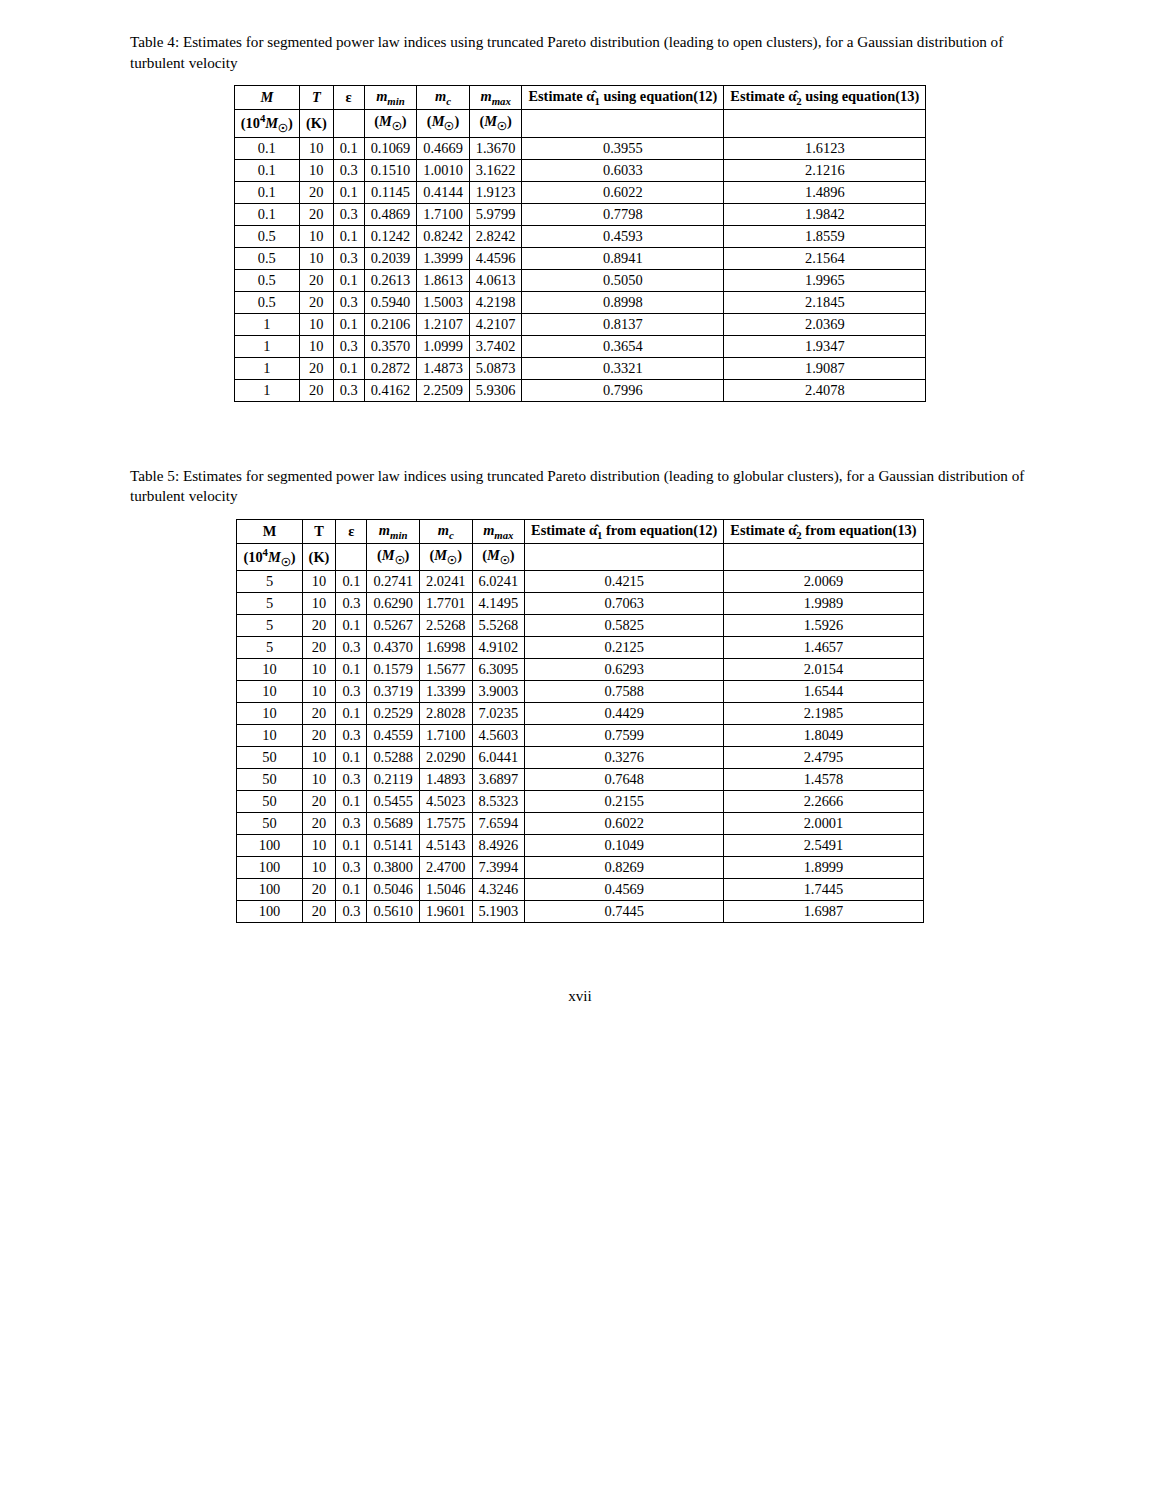Table 4: Estimates for segmented power law indices using truncated Pareto distribution (leading to open clusters), for a Gaussian distribution of turbulent velocity
| M | T | ε | m min | m c | m max | Estimate α̂ 1 using equation(12) | Estimate α̂ 2 using equation(13) |
| --- | --- | --- | --- | --- | --- | --- | --- |
| (10 4 M ☉ ) | (K) | | ( M ☉ ) | ( M ☉ ) | ( M ☉ ) | | |
| 0.1 | 10 | 0.1 | 0.1069 | 0.4669 | 1.3670 | 0.3955 | 1.6123 |
| 0.1 | 10 | 0.3 | 0.1510 | 1.0010 | 3.1622 | 0.6033 | 2.1216 |
| 0.1 | 20 | 0.1 | 0.1145 | 0.4144 | 1.9123 | 0.6022 | 1.4896 |
| 0.1 | 20 | 0.3 | 0.4869 | 1.7100 | 5.9799 | 0.7798 | 1.9842 |
| 0.5 | 10 | 0.1 | 0.1242 | 0.8242 | 2.8242 | 0.4593 | 1.8559 |
| 0.5 | 10 | 0.3 | 0.2039 | 1.3999 | 4.4596 | 0.8941 | 2.1564 |
| 0.5 | 20 | 0.1 | 0.2613 | 1.8613 | 4.0613 | 0.5050 | 1.9965 |
| 0.5 | 20 | 0.3 | 0.5940 | 1.5003 | 4.2198 | 0.8998 | 2.1845 |
| 1 | 10 | 0.1 | 0.2106 | 1.2107 | 4.2107 | 0.8137 | 2.0369 |
| 1 | 10 | 0.3 | 0.3570 | 1.0999 | 3.7402 | 0.3654 | 1.9347 |
| 1 | 20 | 0.1 | 0.2872 | 1.4873 | 5.0873 | 0.3321 | 1.9087 |
| 1 | 20 | 0.3 | 0.4162 | 2.2509 | 5.9306 | 0.7996 | 2.4078 |
Table 5: Estimates for segmented power law indices using truncated Pareto distribution (leading to globular clusters), for a Gaussian distribution of turbulent velocity
| M | T | ε | m min | m c | m max | Estimate α̂ 1 from equation(12) | Estimate α̂ 2 from equation(13) |
| --- | --- | --- | --- | --- | --- | --- | --- |
| (10 4 M ☉ ) | (K) | | ( M ☉ ) | ( M ☉ ) | ( M ☉ ) | | |
| 5 | 10 | 0.1 | 0.2741 | 2.0241 | 6.0241 | 0.4215 | 2.0069 |
| 5 | 10 | 0.3 | 0.6290 | 1.7701 | 4.1495 | 0.7063 | 1.9989 |
| 5 | 20 | 0.1 | 0.5267 | 2.5268 | 5.5268 | 0.5825 | 1.5926 |
| 5 | 20 | 0.3 | 0.4370 | 1.6998 | 4.9102 | 0.2125 | 1.4657 |
| 10 | 10 | 0.1 | 0.1579 | 1.5677 | 6.3095 | 0.6293 | 2.0154 |
| 10 | 10 | 0.3 | 0.3719 | 1.3399 | 3.9003 | 0.7588 | 1.6544 |
| 10 | 20 | 0.1 | 0.2529 | 2.8028 | 7.0235 | 0.4429 | 2.1985 |
| 10 | 20 | 0.3 | 0.4559 | 1.7100 | 4.5603 | 0.7599 | 1.8049 |
| 50 | 10 | 0.1 | 0.5288 | 2.0290 | 6.0441 | 0.3276 | 2.4795 |
| 50 | 10 | 0.3 | 0.2119 | 1.4893 | 3.6897 | 0.7648 | 1.4578 |
| 50 | 20 | 0.1 | 0.5455 | 4.5023 | 8.5323 | 0.2155 | 2.2666 |
| 50 | 20 | 0.3 | 0.5689 | 1.7575 | 7.6594 | 0.6022 | 2.0001 |
| 100 | 10 | 0.1 | 0.5141 | 4.5143 | 8.4926 | 0.1049 | 2.5491 |
| 100 | 10 | 0.3 | 0.3800 | 2.4700 | 7.3994 | 0.8269 | 1.8999 |
| 100 | 20 | 0.1 | 0.5046 | 1.5046 | 4.3246 | 0.4569 | 1.7445 |
| 100 | 20 | 0.3 | 0.5610 | 1.9601 | 5.1903 | 0.7445 | 1.6987 |
xvii